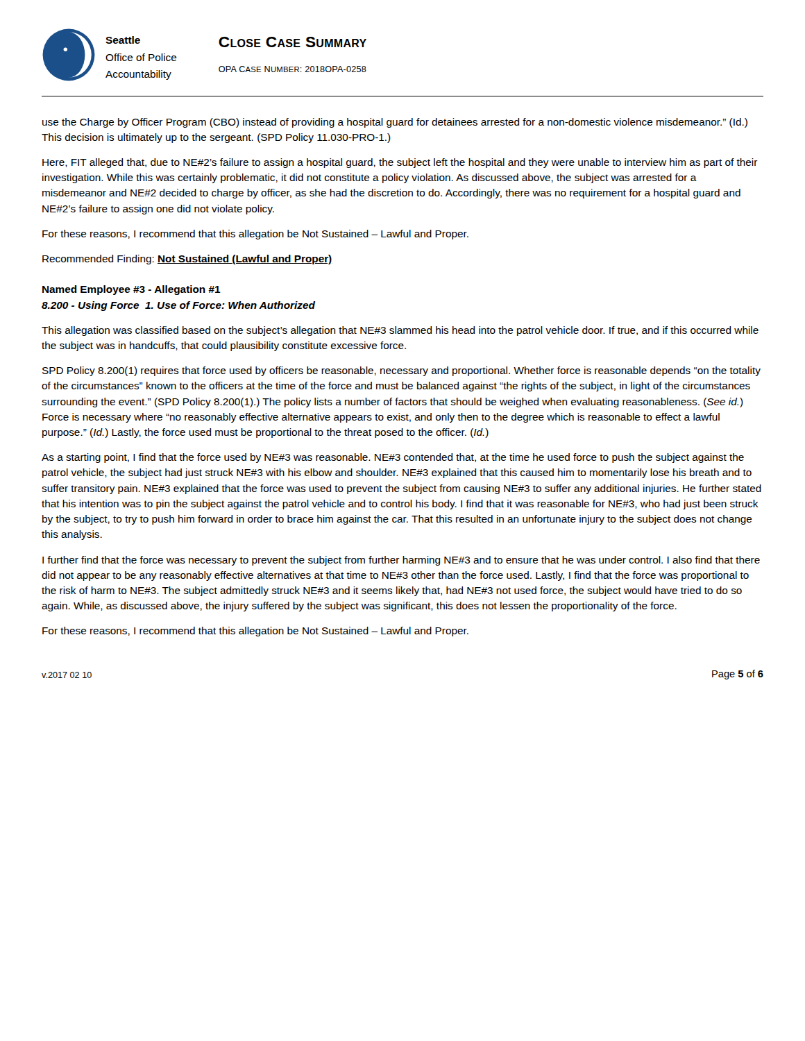Seattle
Office of Police
Accountability
Close Case Summary
OPA CASE NUMBER: 2018OPA-0258
use the Charge by Officer Program (CBO) instead of providing a hospital guard for detainees arrested for a non-domestic violence misdemeanor.” (Id.) This decision is ultimately up to the sergeant. (SPD Policy 11.030-PRO-1.)
Here, FIT alleged that, due to NE#2’s failure to assign a hospital guard, the subject left the hospital and they were unable to interview him as part of their investigation. While this was certainly problematic, it did not constitute a policy violation. As discussed above, the subject was arrested for a misdemeanor and NE#2 decided to charge by officer, as she had the discretion to do. Accordingly, there was no requirement for a hospital guard and NE#2’s failure to assign one did not violate policy.
For these reasons, I recommend that this allegation be Not Sustained – Lawful and Proper.
Recommended Finding: Not Sustained (Lawful and Proper)
Named Employee #3 - Allegation #1
8.200 - Using Force 1. Use of Force: When Authorized
This allegation was classified based on the subject’s allegation that NE#3 slammed his head into the patrol vehicle door. If true, and if this occurred while the subject was in handcuffs, that could plausibility constitute excessive force.
SPD Policy 8.200(1) requires that force used by officers be reasonable, necessary and proportional. Whether force is reasonable depends “on the totality of the circumstances” known to the officers at the time of the force and must be balanced against “the rights of the subject, in light of the circumstances surrounding the event.” (SPD Policy 8.200(1).) The policy lists a number of factors that should be weighed when evaluating reasonableness. (See id.) Force is necessary where “no reasonably effective alternative appears to exist, and only then to the degree which is reasonable to effect a lawful purpose.” (Id.) Lastly, the force used must be proportional to the threat posed to the officer. (Id.)
As a starting point, I find that the force used by NE#3 was reasonable. NE#3 contended that, at the time he used force to push the subject against the patrol vehicle, the subject had just struck NE#3 with his elbow and shoulder. NE#3 explained that this caused him to momentarily lose his breath and to suffer transitory pain. NE#3 explained that the force was used to prevent the subject from causing NE#3 to suffer any additional injuries. He further stated that his intention was to pin the subject against the patrol vehicle and to control his body. I find that it was reasonable for NE#3, who had just been struck by the subject, to try to push him forward in order to brace him against the car. That this resulted in an unfortunate injury to the subject does not change this analysis.
I further find that the force was necessary to prevent the subject from further harming NE#3 and to ensure that he was under control. I also find that there did not appear to be any reasonably effective alternatives at that time to NE#3 other than the force used. Lastly, I find that the force was proportional to the risk of harm to NE#3. The subject admittedly struck NE#3 and it seems likely that, had NE#3 not used force, the subject would have tried to do so again. While, as discussed above, the injury suffered by the subject was significant, this does not lessen the proportionality of the force.
For these reasons, I recommend that this allegation be Not Sustained – Lawful and Proper.
v.2017 02 10
Page 5 of 6